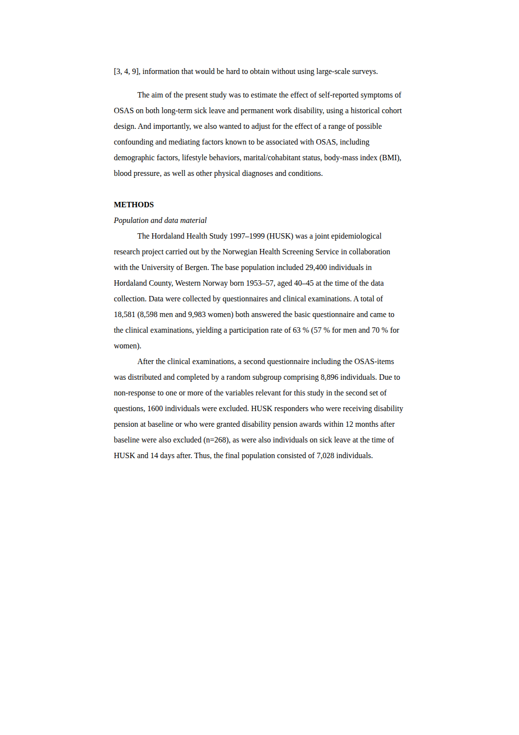[3, 4, 9], information that would be hard to obtain without using large-scale surveys.
The aim of the present study was to estimate the effect of self-reported symptoms of OSAS on both long-term sick leave and permanent work disability, using a historical cohort design. And importantly, we also wanted to adjust for the effect of a range of possible confounding and mediating factors known to be associated with OSAS, including demographic factors, lifestyle behaviors, marital/cohabitant status, body-mass index (BMI), blood pressure, as well as other physical diagnoses and conditions.
Methods
Population and data material
The Hordaland Health Study 1997–1999 (HUSK) was a joint epidemiological research project carried out by the Norwegian Health Screening Service in collaboration with the University of Bergen. The base population included 29,400 individuals in Hordaland County, Western Norway born 1953–57, aged 40–45 at the time of the data collection. Data were collected by questionnaires and clinical examinations. A total of 18,581 (8,598 men and 9,983 women) both answered the basic questionnaire and came to the clinical examinations, yielding a participation rate of 63 % (57 % for men and 70 % for women).
After the clinical examinations, a second questionnaire including the OSAS-items was distributed and completed by a random subgroup comprising 8,896 individuals. Due to non-response to one or more of the variables relevant for this study in the second set of questions, 1600 individuals were excluded. HUSK responders who were receiving disability pension at baseline or who were granted disability pension awards within 12 months after baseline were also excluded (n=268), as were also individuals on sick leave at the time of HUSK and 14 days after. Thus, the final population consisted of 7,028 individuals.